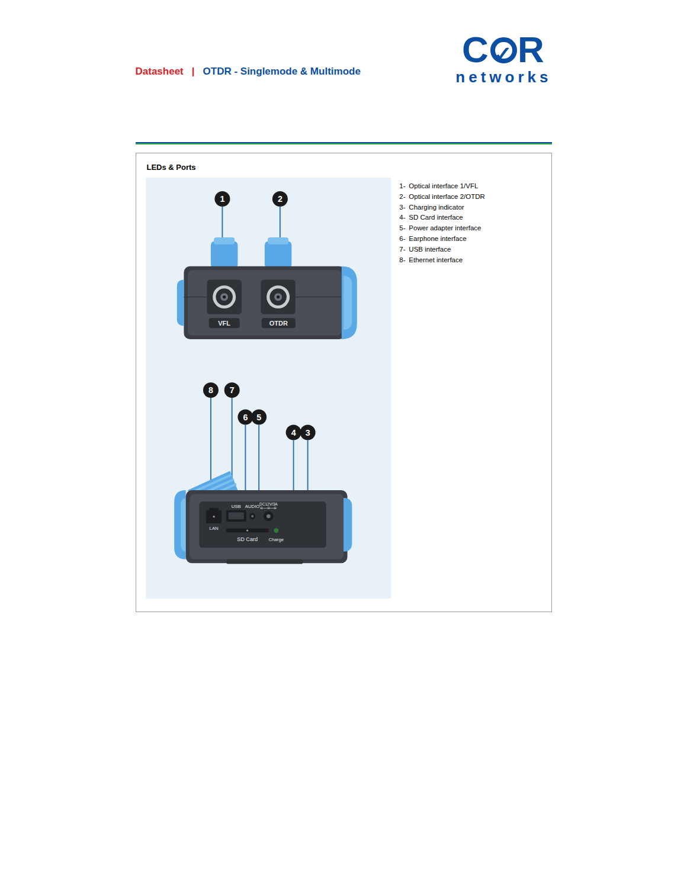C✓R
networks
Datasheet|OTDR - Singlemode & Multimode
LEDs & Ports
1 2 VFL OTDR 8 7 6 5 4 3 LAN USB AUDIO DC12V/3A ⊖—⊖—⊖ SD Card Charge
1-Optical interface 1/VFL
2-Optical interface 2/OTDR
3-Charging indicator
4-SD Card interface
5-Power adapter interface
6-Earphone interface
7-USB interface
8-Ethernet interface